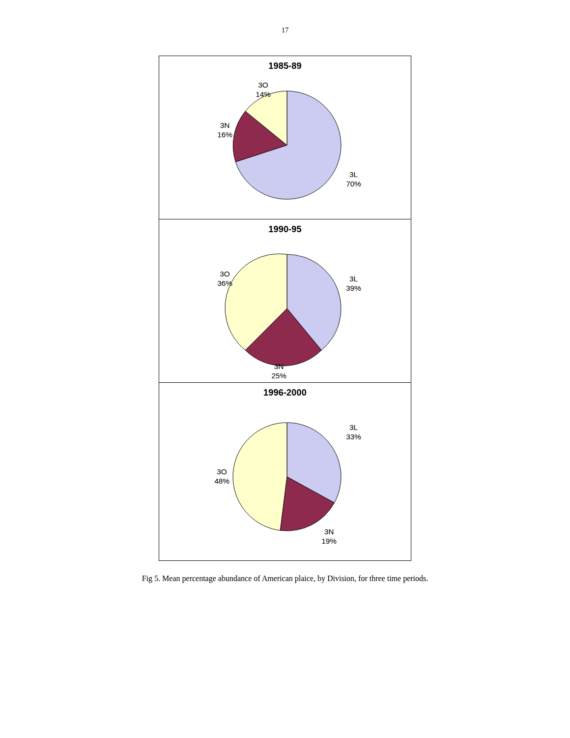17
1985-89
3O
14%
3N
16%
3L
70%
1990-95
3O
36%
3L
39%
3N
25%
1996-2000
3L
33%
3O
48%
3N
19%
Fig 5. Mean percentage abundance of American plaice, by Division, for three time periods.